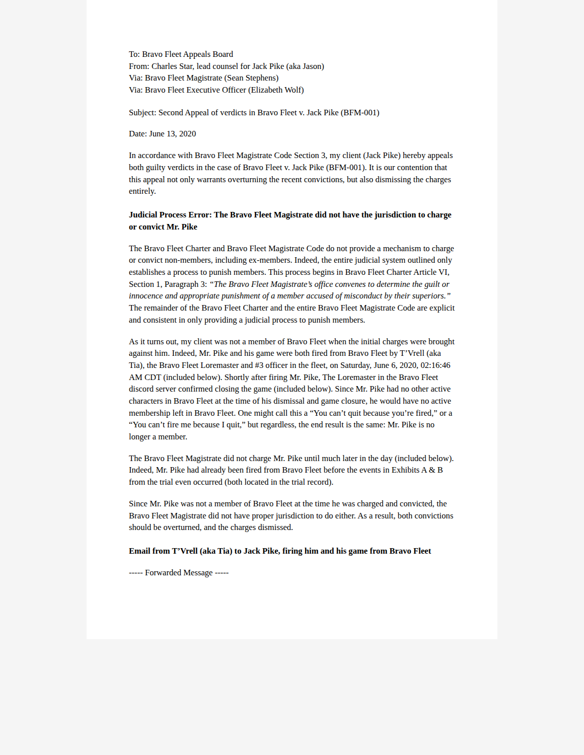To: Bravo Fleet Appeals Board
From: Charles Star, lead counsel for Jack Pike (aka Jason)
Via: Bravo Fleet Magistrate (Sean Stephens)
Via: Bravo Fleet Executive Officer (Elizabeth Wolf)
Subject: Second Appeal of verdicts in Bravo Fleet v. Jack Pike (BFM-001)
Date: June 13, 2020
In accordance with Bravo Fleet Magistrate Code Section 3, my client (Jack Pike) hereby appeals both guilty verdicts in the case of Bravo Fleet v. Jack Pike (BFM-001). It is our contention that this appeal not only warrants overturning the recent convictions, but also dismissing the charges entirely.
Judicial Process Error: The Bravo Fleet Magistrate did not have the jurisdiction to charge or convict Mr. Pike
The Bravo Fleet Charter and Bravo Fleet Magistrate Code do not provide a mechanism to charge or convict non-members, including ex-members. Indeed, the entire judicial system outlined only establishes a process to punish members. This process begins in Bravo Fleet Charter Article VI, Section 1, Paragraph 3: “The Bravo Fleet Magistrate’s office convenes to determine the guilt or innocence and appropriate punishment of a member accused of misconduct by their superiors.” The remainder of the Bravo Fleet Charter and the entire Bravo Fleet Magistrate Code are explicit and consistent in only providing a judicial process to punish members.
As it turns out, my client was not a member of Bravo Fleet when the initial charges were brought against him. Indeed, Mr. Pike and his game were both fired from Bravo Fleet by T’Vrell (aka Tia), the Bravo Fleet Loremaster and #3 officer in the fleet, on Saturday, June 6, 2020, 02:16:46 AM CDT (included below). Shortly after firing Mr. Pike, The Loremaster in the Bravo Fleet discord server confirmed closing the game (included below). Since Mr. Pike had no other active characters in Bravo Fleet at the time of his dismissal and game closure, he would have no active membership left in Bravo Fleet. One might call this a “You can’t quit because you’re fired,” or a “You can’t fire me because I quit,” but regardless, the end result is the same: Mr. Pike is no longer a member.
The Bravo Fleet Magistrate did not charge Mr. Pike until much later in the day (included below). Indeed, Mr. Pike had already been fired from Bravo Fleet before the events in Exhibits A & B from the trial even occurred (both located in the trial record).
Since Mr. Pike was not a member of Bravo Fleet at the time he was charged and convicted, the Bravo Fleet Magistrate did not have proper jurisdiction to do either. As a result, both convictions should be overturned, and the charges dismissed.
Email from T’Vrell (aka Tia) to Jack Pike, firing him and his game from Bravo Fleet
----- Forwarded Message -----